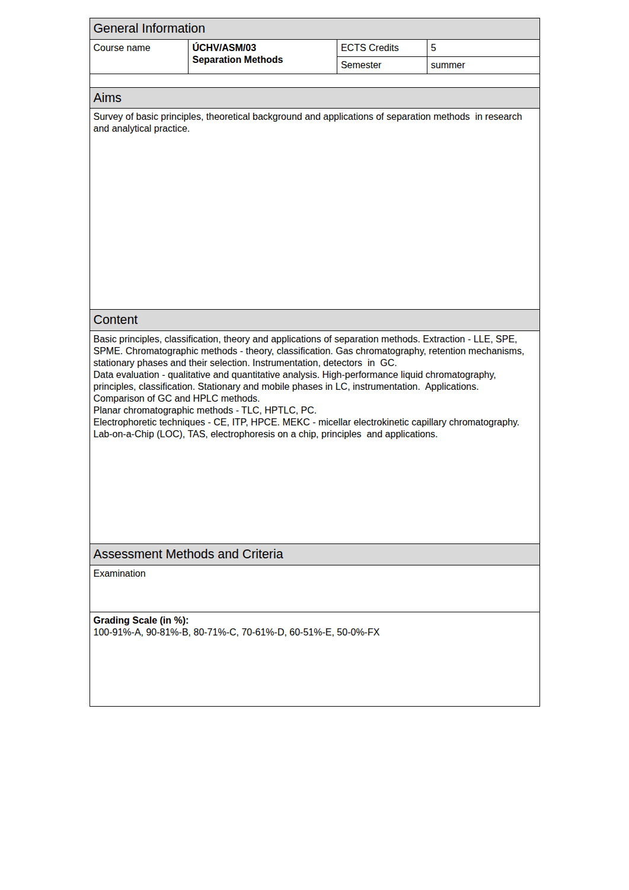| General Information |
| Course name | ÚCHV/ASM/03 Separation Methods | ECTS Credits | 5 |
| Semester | summer |
| Aims |
| Survey of basic principles, theoretical background and applications of separation methods in research and analytical practice. |
| Content |
| Basic principles, classification, theory and applications of separation methods. Extraction - LLE, SPE, SPME. Chromatographic methods - theory, classification. Gas chromatography, retention mechanisms, stationary phases and their selection. Instrumentation, detectors in GC. Data evaluation - qualitative and quantitative analysis. High-performance liquid chromatography, principles, classification. Stationary and mobile phases in LC, instrumentation. Applications. Comparison of GC and HPLC methods. Planar chromatographic methods - TLC, HPTLC, PC. Electrophoretic techniques - CE, ITP, HPCE. MEKC - micellar electrokinetic capillary chromatography. Lab-on-a-Chip (LOC), TAS, electrophoresis on a chip, principles and applications. |
| Assessment Methods and Criteria |
| Examination |
| Grading Scale (in %): 100-91%-A, 90-81%-B, 80-71%-C, 70-61%-D, 60-51%-E, 50-0%-FX |